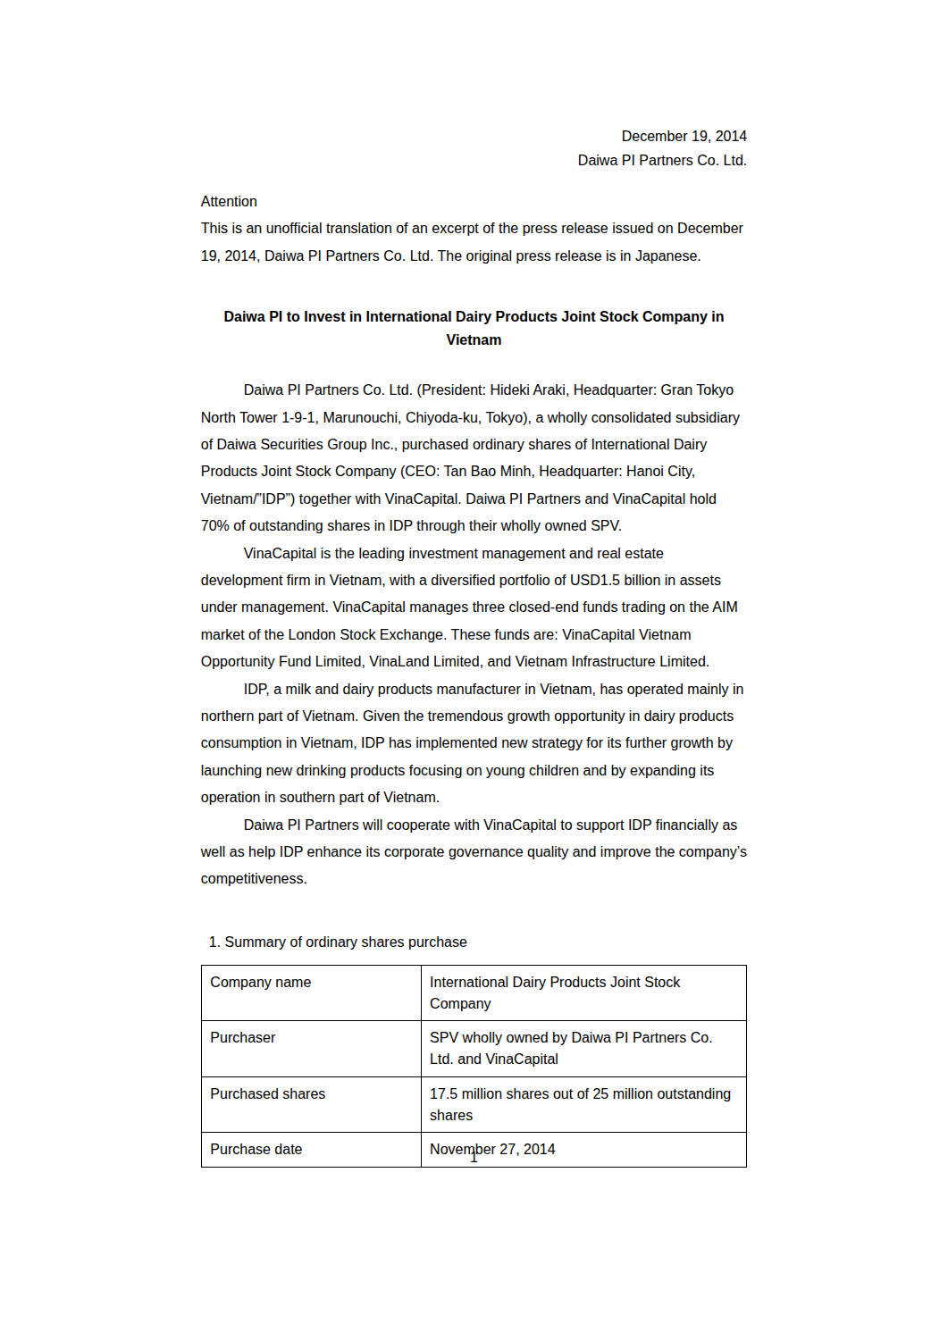December 19, 2014
Daiwa PI Partners Co. Ltd.
Attention
This is an unofficial translation of an excerpt of the press release issued on December 19, 2014, Daiwa PI Partners Co. Ltd. The original press release is in Japanese.
Daiwa PI to Invest in International Dairy Products Joint Stock Company in Vietnam
Daiwa PI Partners Co. Ltd. (President: Hideki Araki, Headquarter: Gran Tokyo North Tower 1-9-1, Marunouchi, Chiyoda-ku, Tokyo), a wholly consolidated subsidiary of Daiwa Securities Group Inc., purchased ordinary shares of International Dairy Products Joint Stock Company (CEO: Tan Bao Minh, Headquarter: Hanoi City, Vietnam/”IDP”) together with VinaCapital. Daiwa PI Partners and VinaCapital hold 70% of outstanding shares in IDP through their wholly owned SPV.
VinaCapital is the leading investment management and real estate development firm in Vietnam, with a diversified portfolio of USD1.5 billion in assets under management. VinaCapital manages three closed-end funds trading on the AIM market of the London Stock Exchange. These funds are: VinaCapital Vietnam Opportunity Fund Limited, VinaLand Limited, and Vietnam Infrastructure Limited.
IDP, a milk and dairy products manufacturer in Vietnam, has operated mainly in northern part of Vietnam. Given the tremendous growth opportunity in dairy products consumption in Vietnam, IDP has implemented new strategy for its further growth by launching new drinking products focusing on young children and by expanding its operation in southern part of Vietnam.
Daiwa PI Partners will cooperate with VinaCapital to support IDP financially as well as help IDP enhance its corporate governance quality and improve the company’s competitiveness.
Summary of ordinary shares purchase
| Company name | International Dairy Products Joint Stock Company |
| Purchaser | SPV wholly owned by Daiwa PI Partners Co. Ltd. and VinaCapital |
| Purchased shares | 17.5 million shares out of 25 million outstanding shares |
| Purchase date | November 27, 2014 |
1